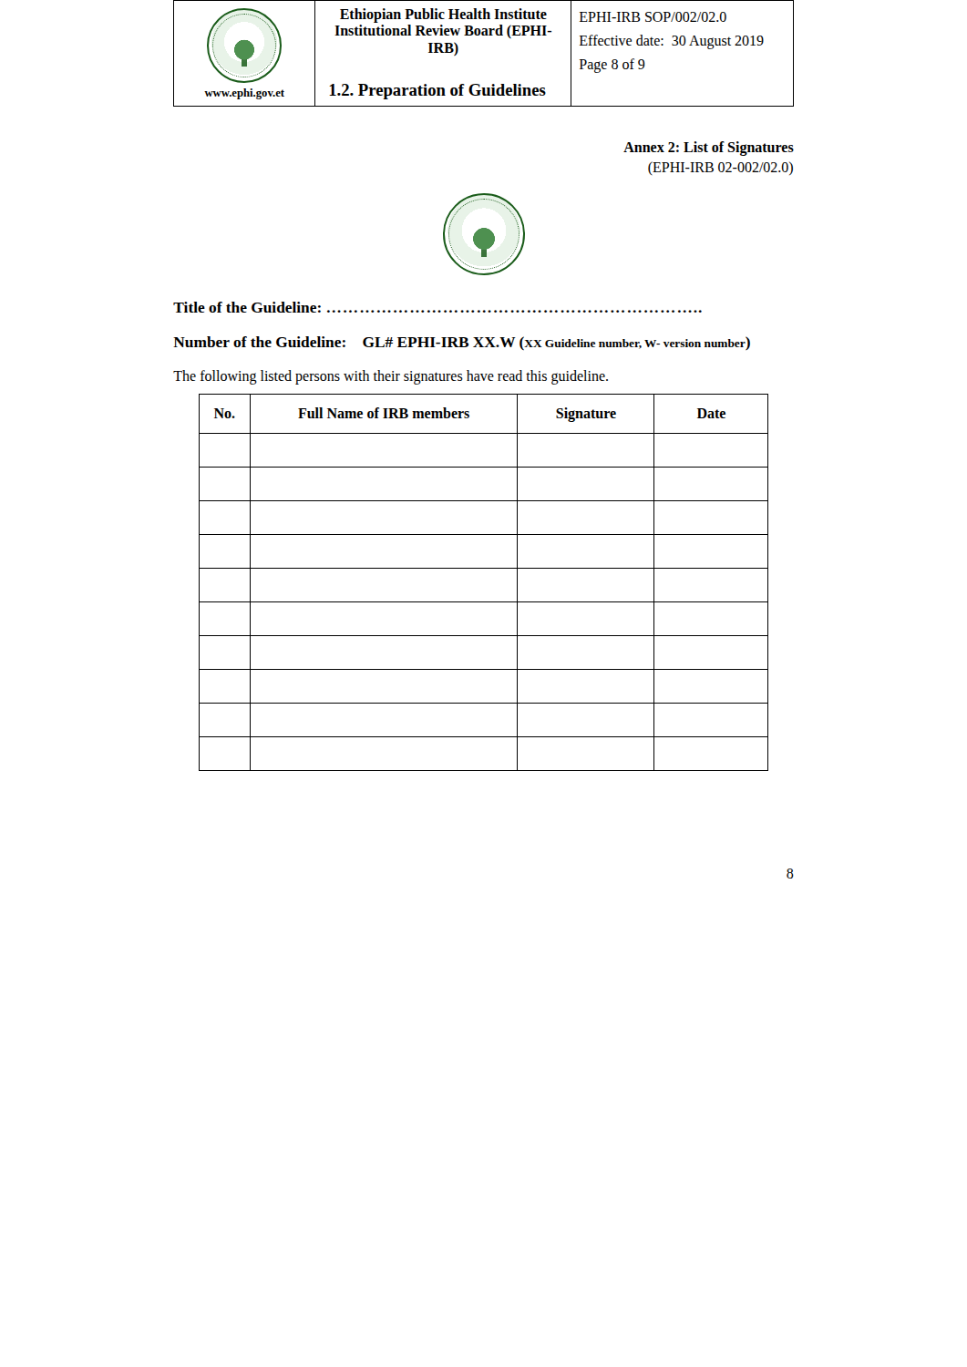| www.ephi.gov.et | Ethiopian Public Health Institute Institutional Review Board (EPHI-IRB) 1.2. Preparation of Guidelines | EPHI-IRB SOP/002/02.0 Effective date: 30 August 2019 Page 8 of 9 |
Annex 2: List of Signatures
(EPHI-IRB 02-002/02.0)
Title of the Guideline: …………………………………………………………..
Number of the Guideline: GL# EPHI-IRB XX.W (XX Guideline number, W- version number)
The following listed persons with their signatures have read this guideline.
| No. | Full Name of IRB members | Signature | Date |
| --- | --- | --- | --- |
8